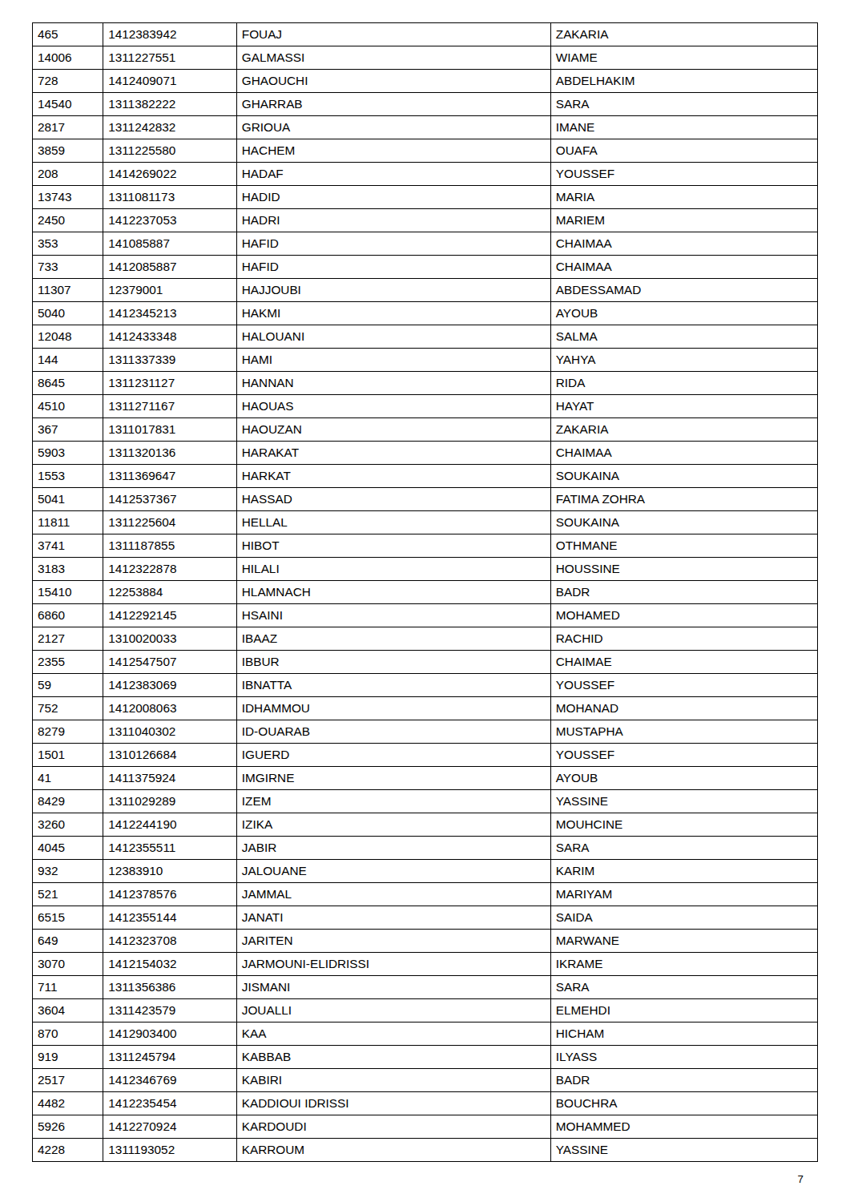| 465 | 1412383942 | FOUAJ | ZAKARIA |
| 14006 | 1311227551 | GALMASSI | WIAME |
| 728 | 1412409071 | GHAOUCHI | ABDELHAKIM |
| 14540 | 1311382222 | GHARRAB | SARA |
| 2817 | 1311242832 | GRIOUA | IMANE |
| 3859 | 1311225580 | HACHEM | OUAFA |
| 208 | 1414269022 | HADAF | YOUSSEF |
| 13743 | 1311081173 | HADID | MARIA |
| 2450 | 1412237053 | HADRI | MARIEM |
| 353 | 141085887 | HAFID | CHAIMAA |
| 733 | 1412085887 | HAFID | CHAIMAA |
| 11307 | 12379001 | HAJJOUBI | ABDESSAMAD |
| 5040 | 1412345213 | HAKMI | AYOUB |
| 12048 | 1412433348 | HALOUANI | SALMA |
| 144 | 1311337339 | HAMI | YAHYA |
| 8645 | 1311231127 | HANNAN | RIDA |
| 4510 | 1311271167 | HAOUAS | HAYAT |
| 367 | 1311017831 | HAOUZAN | ZAKARIA |
| 5903 | 1311320136 | HARAKAT | CHAIMAA |
| 1553 | 1311369647 | HARKAT | SOUKAINA |
| 5041 | 1412537367 | HASSAD | FATIMA ZOHRA |
| 11811 | 1311225604 | HELLAL | SOUKAINA |
| 3741 | 1311187855 | HIBOT | OTHMANE |
| 3183 | 1412322878 | HILALI | HOUSSINE |
| 15410 | 12253884 | HLAMNACH | BADR |
| 6860 | 1412292145 | HSAINI | MOHAMED |
| 2127 | 1310020033 | IBAAZ | RACHID |
| 2355 | 1412547507 | IBBUR | CHAIMAE |
| 59 | 1412383069 | IBNATTA | YOUSSEF |
| 752 | 1412008063 | IDHAMMOU | MOHANAD |
| 8279 | 1311040302 | ID-OUARAB | MUSTAPHA |
| 1501 | 1310126684 | IGUERD | YOUSSEF |
| 41 | 1411375924 | IMGIRNE | AYOUB |
| 8429 | 1311029289 | IZEM | YASSINE |
| 3260 | 1412244190 | IZIKA | MOUHCINE |
| 4045 | 1412355511 | JABIR | SARA |
| 932 | 12383910 | JALOUANE | KARIM |
| 521 | 1412378576 | JAMMAL | MARIYAM |
| 6515 | 1412355144 | JANATI | SAIDA |
| 649 | 1412323708 | JARITEN | MARWANE |
| 3070 | 1412154032 | JARMOUNI-ELIDRISSI | IKRAME |
| 711 | 1311356386 | JISMANI | SARA |
| 3604 | 1311423579 | JOUALLI | ELMEHDI |
| 870 | 1412903400 | KAA | HICHAM |
| 919 | 1311245794 | KABBAB | ILYASS |
| 2517 | 1412346769 | KABIRI | BADR |
| 4482 | 1412235454 | KADDIOUI IDRISSI | BOUCHRA |
| 5926 | 1412270924 | KARDOUDI | MOHAMMED |
| 4228 | 1311193052 | KARROUM | YASSINE |
7